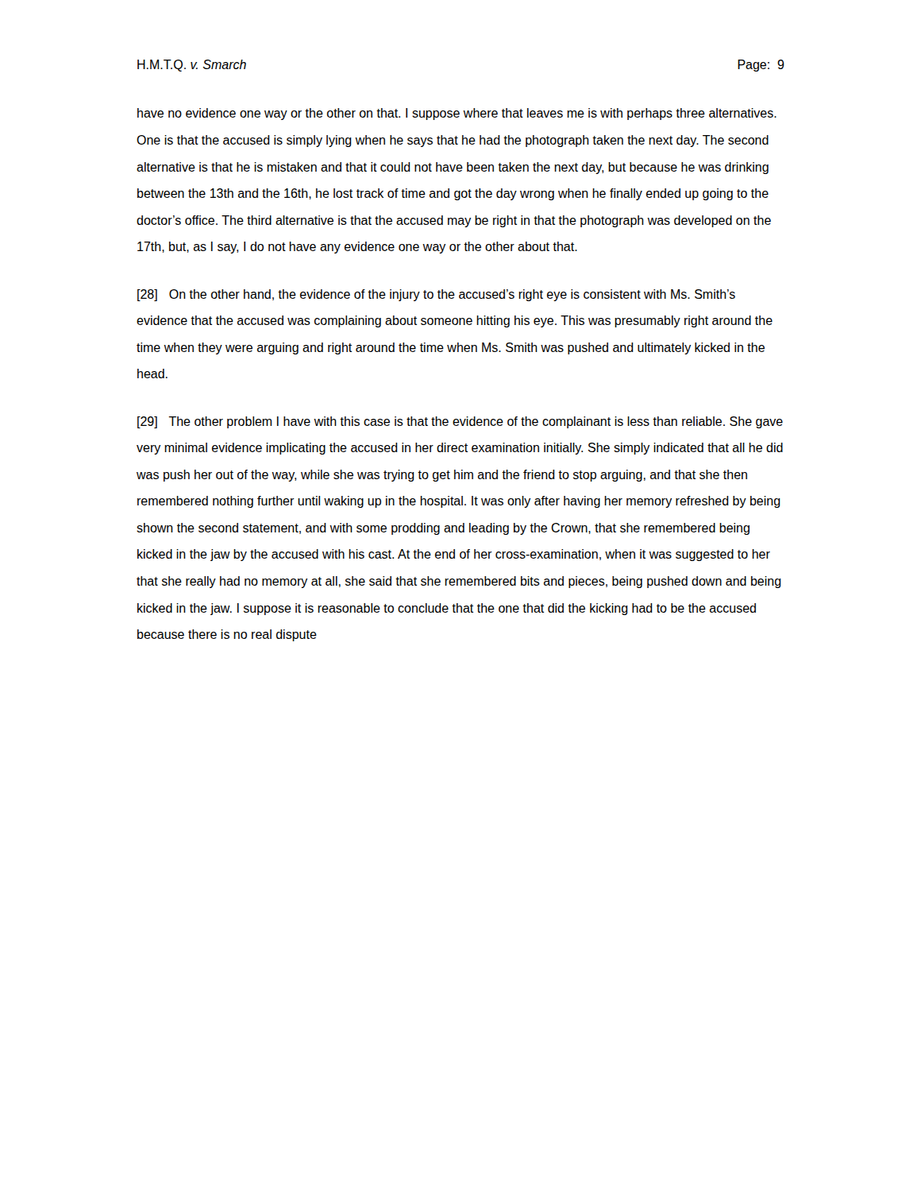H.M.T.Q. v. Smarch
Page: 9
have no evidence one way or the other on that. I suppose where that leaves me is with perhaps three alternatives. One is that the accused is simply lying when he says that he had the photograph taken the next day. The second alternative is that he is mistaken and that it could not have been taken the next day, but because he was drinking between the 13th and the 16th, he lost track of time and got the day wrong when he finally ended up going to the doctor’s office. The third alternative is that the accused may be right in that the photograph was developed on the 17th, but, as I say, I do not have any evidence one way or the other about that.
[28] On the other hand, the evidence of the injury to the accused’s right eye is consistent with Ms. Smith’s evidence that the accused was complaining about someone hitting his eye. This was presumably right around the time when they were arguing and right around the time when Ms. Smith was pushed and ultimately kicked in the head.
[29] The other problem I have with this case is that the evidence of the complainant is less than reliable. She gave very minimal evidence implicating the accused in her direct examination initially. She simply indicated that all he did was push her out of the way, while she was trying to get him and the friend to stop arguing, and that she then remembered nothing further until waking up in the hospital. It was only after having her memory refreshed by being shown the second statement, and with some prodding and leading by the Crown, that she remembered being kicked in the jaw by the accused with his cast. At the end of her cross-examination, when it was suggested to her that she really had no memory at all, she said that she remembered bits and pieces, being pushed down and being kicked in the jaw. I suppose it is reasonable to conclude that the one that did the kicking had to be the accused because there is no real dispute